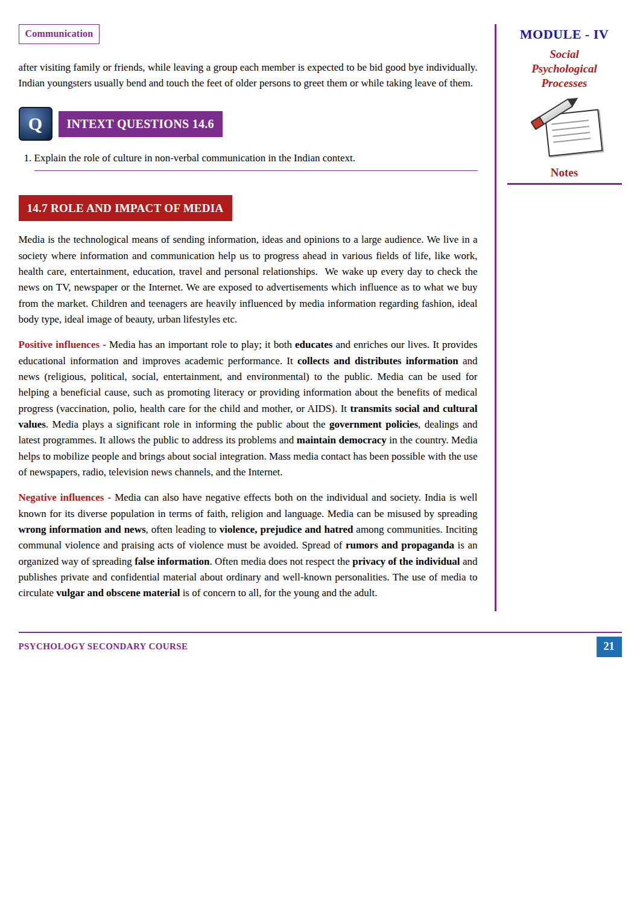Communication
after visiting family or friends, while leaving a group each member is expected to be bid good bye individually. Indian youngsters usually bend and touch the feet of older persons to greet them or while taking leave of them.
Q
INTEXT QUESTIONS 14.6
Explain the role of culture in non-verbal communication in the Indian context.
14.7 ROLE AND IMPACT OF MEDIA
Media is the technological means of sending information, ideas and opinions to a large audience. We live in a society where information and communication help us to progress ahead in various fields of life, like work, health care, entertainment, education, travel and personal relationships. We wake up every day to check the news on TV, newspaper or the Internet. We are exposed to advertisements which influence as to what we buy from the market. Children and teenagers are heavily influenced by media information regarding fashion, ideal body type, ideal image of beauty, urban lifestyles etc.
Positive influences - Media has an important role to play; it both educates and enriches our lives. It provides educational information and improves academic performance. It collects and distributes information and news (religious, political, social, entertainment, and environmental) to the public. Media can be used for helping a beneficial cause, such as promoting literacy or providing information about the benefits of medical progress (vaccination, polio, health care for the child and mother, or AIDS). It transmits social and cultural values. Media plays a significant role in informing the public about the government policies, dealings and latest programmes. It allows the public to address its problems and maintain democracy in the country. Media helps to mobilize people and brings about social integration. Mass media contact has been possible with the use of newspapers, radio, television news channels, and the Internet.
Negative influences - Media can also have negative effects both on the individual and society. India is well known for its diverse population in terms of faith, religion and language. Media can be misused by spreading wrong information and news, often leading to violence, prejudice and hatred among communities. Inciting communal violence and praising acts of violence must be avoided. Spread of rumors and propaganda is an organized way of spreading false information. Often media does not respect the privacy of the individual and publishes private and confidential material about ordinary and well-known personalities. The use of media to circulate vulgar and obscene material is of concern to all, for the young and the adult.
MODULE - IV
Social
Psychological
Processes
Notes
PSYCHOLOGY SECONDARY COURSE
21